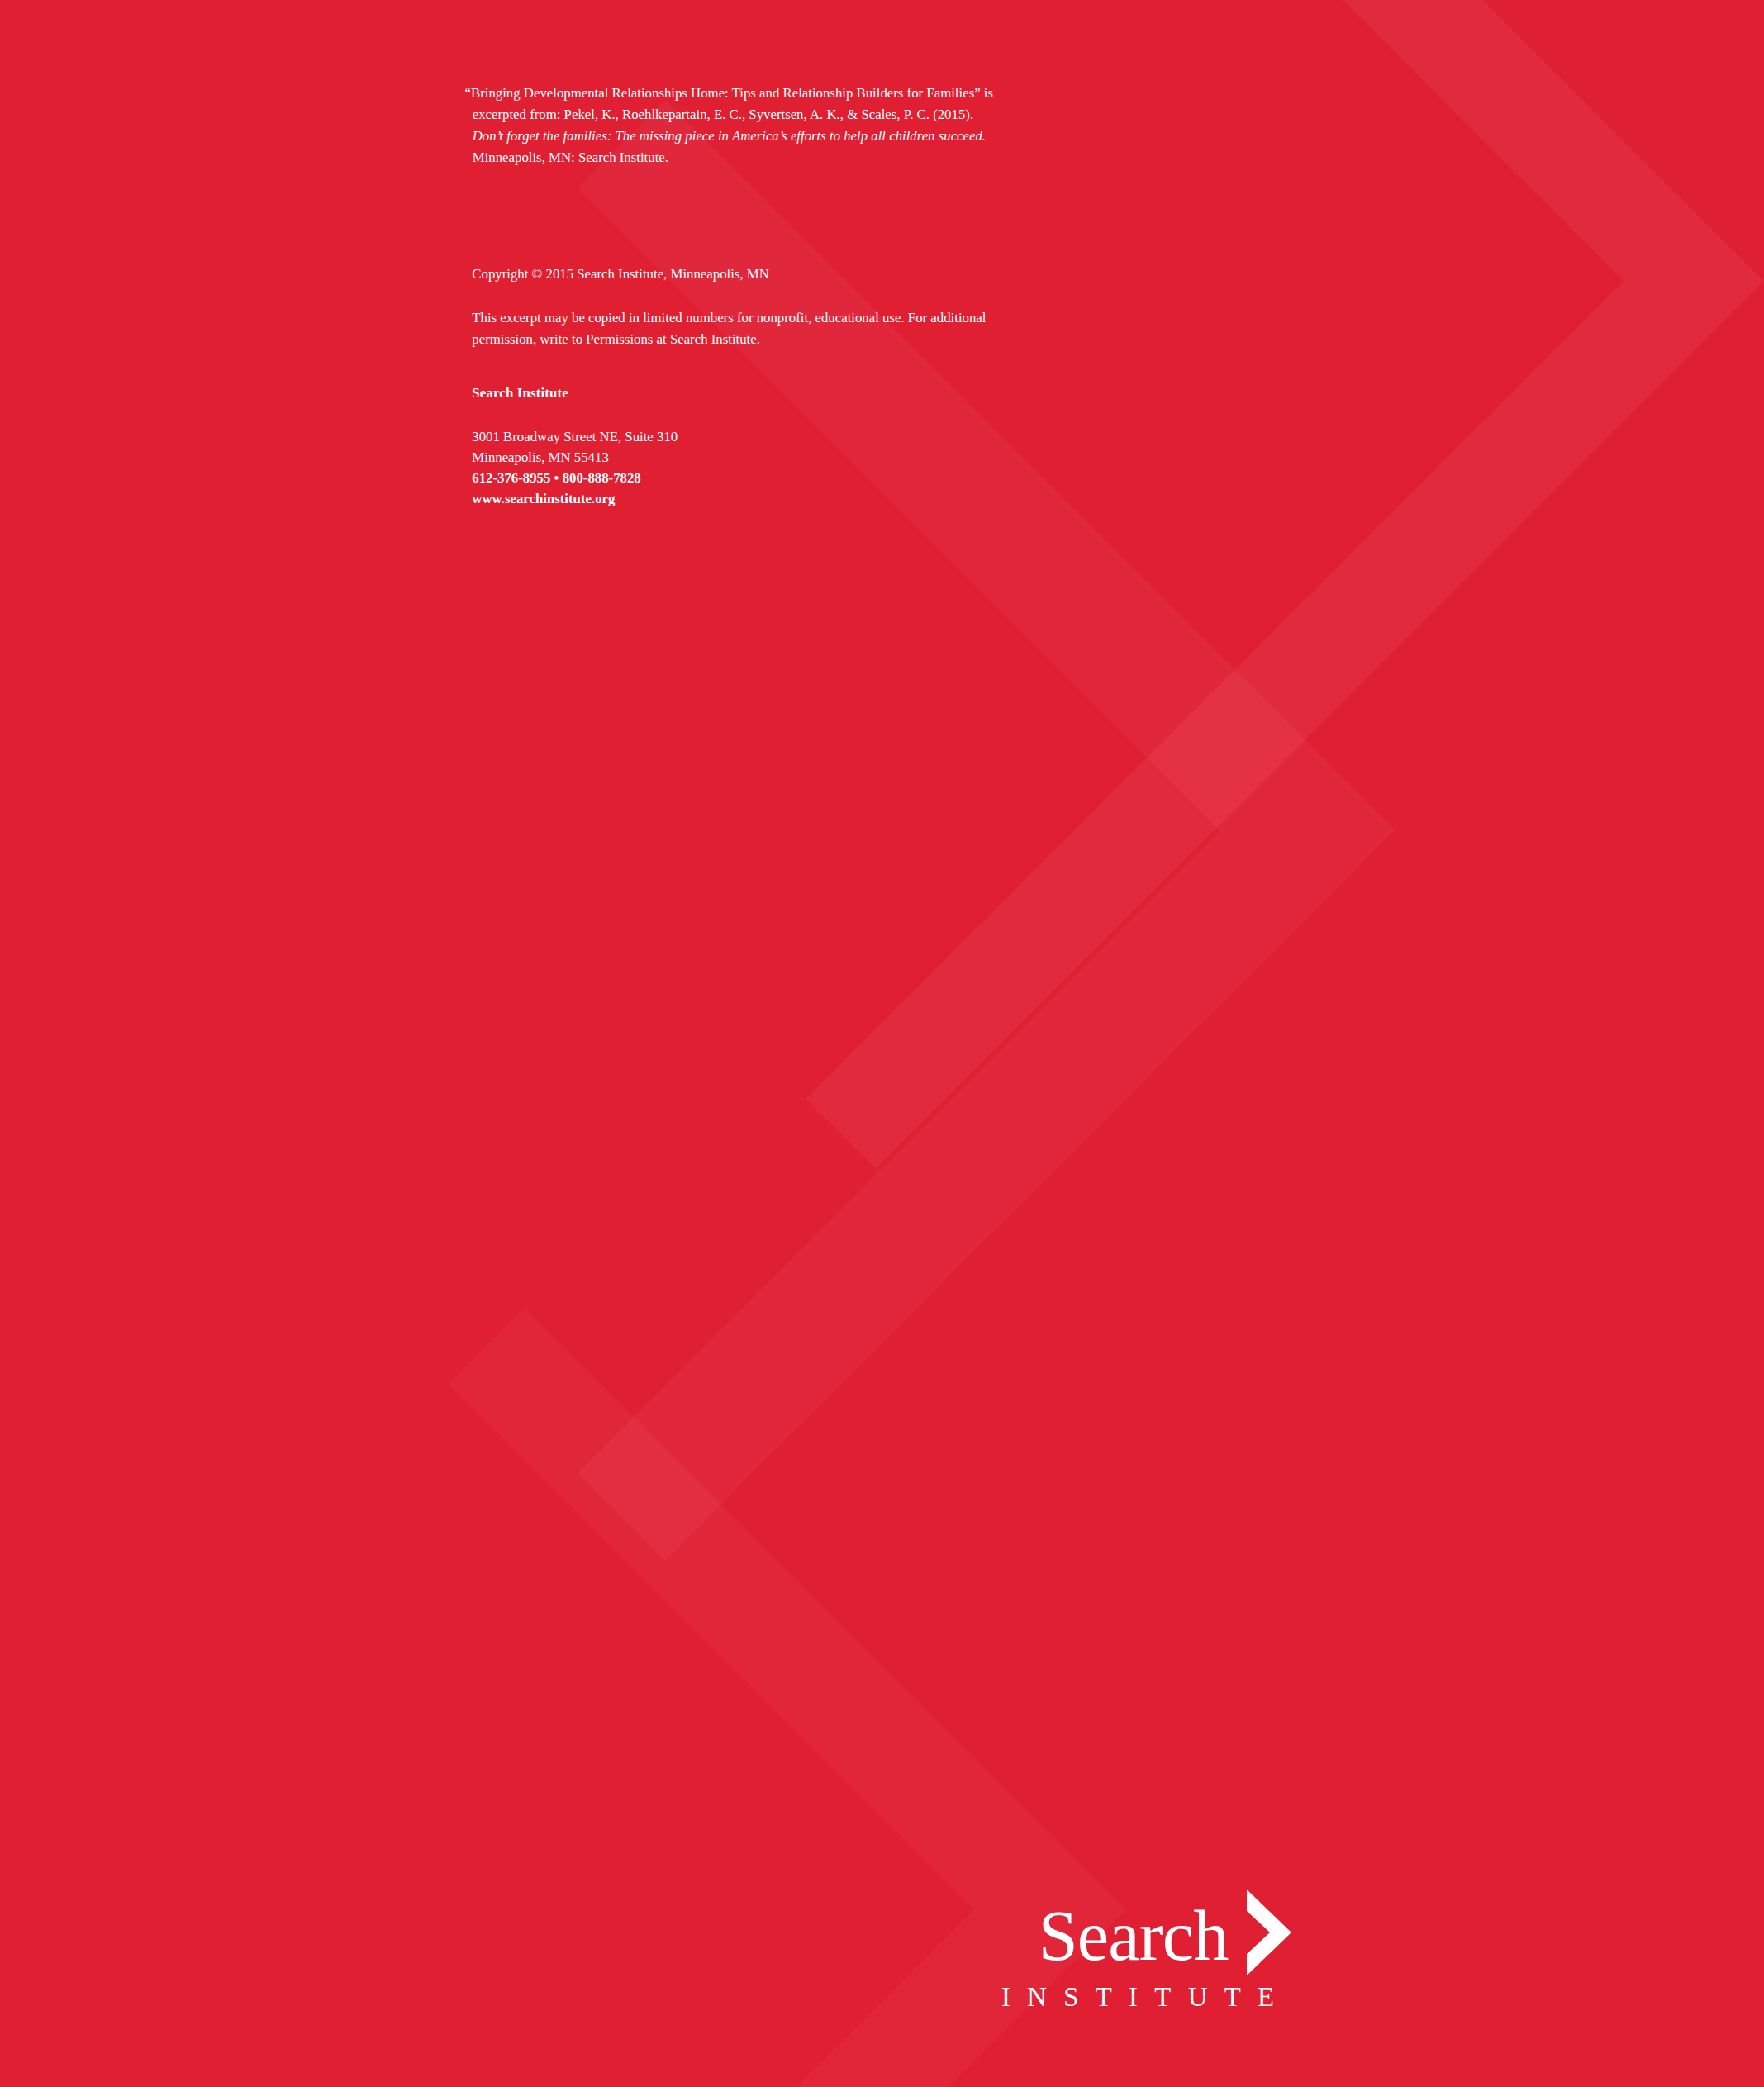“Bringing Developmental Relationships Home: Tips and Relationship Builders for Families” is excerpted from: Pekel, K., Roehlkepartain, E. C., Syvertsen, A. K., & Scales, P. C. (2015). Don’t forget the families: The missing piece in America’s efforts to help all children succeed. Minneapolis, MN: Search Institute.
Copyright © 2015 Search Institute, Minneapolis, MN
This excerpt may be copied in limited numbers for nonprofit, educational use. For additional permission, write to Permissions at Search Institute.
Search Institute
3001 Broadway Street NE, Suite 310
Minneapolis, MN 55413
612-376-8955 • 800-888-7828
www.searchinstitute.org
Search
INSTITUTE